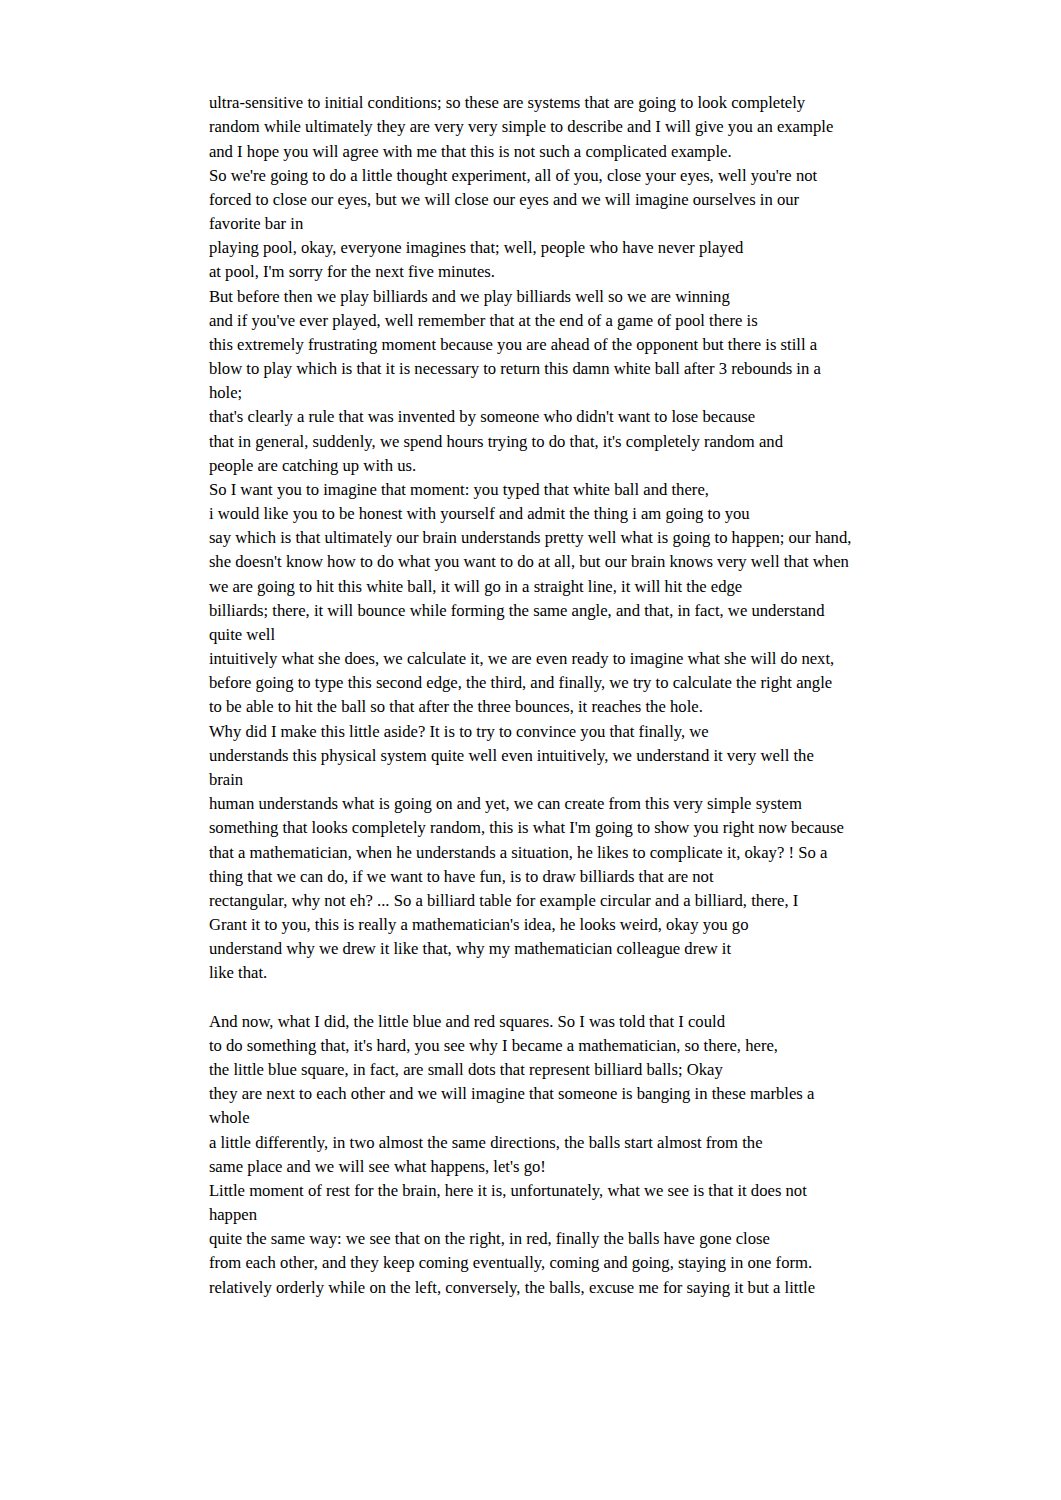ultra-sensitive to initial conditions; so these are systems that are going to look completely random while ultimately they are very very simple to describe and I will give you an example and I hope you will agree with me that this is not such a complicated example.
So we're going to do a little thought experiment, all of you, close your eyes, well you're not forced to close our eyes, but we will close our eyes and we will imagine ourselves in our favorite bar in
playing pool, okay, everyone imagines that; well, people who have never played
at pool, I'm sorry for the next five minutes.
But before then we play billiards and we play billiards well so we are winning
and if you've ever played, well remember that at the end of a game of pool there is
this extremely frustrating moment because you are ahead of the opponent but there is still a
blow to play which is that it is necessary to return this damn white ball after 3 rebounds in a hole;
that's clearly a rule that was invented by someone who didn't want to lose because
that in general, suddenly, we spend hours trying to do that, it's completely random and
people are catching up with us.
So I want you to imagine that moment: you typed that white ball and there,
i would like you to be honest with yourself and admit the thing i am going to you
say which is that ultimately our brain understands pretty well what is going to happen; our hand,
she doesn't know how to do what you want to do at all, but our brain knows very well that when
we are going to hit this white ball, it will go in a straight line, it will hit the edge
billiards; there, it will bounce while forming the same angle, and that, in fact, we understand quite well
intuitively what she does, we calculate it, we are even ready to imagine what she will do next,
before going to type this second edge, the third, and finally, we try to calculate the right angle
to be able to hit the ball so that after the three bounces, it reaches the hole.
Why did I make this little aside? It is to try to convince you that finally, we
understands this physical system quite well even intuitively, we understand it very well the brain
human understands what is going on and yet, we can create from this very simple system
something that looks completely random, this is what I'm going to show you right now because
that a mathematician, when he understands a situation, he likes to complicate it, okay? ! So a
thing that we can do, if we want to have fun, is to draw billiards that are not
rectangular, why not eh? ... So a billiard table for example circular and a billiard, there, I
Grant it to you, this is really a mathematician's idea, he looks weird, okay you go
understand why we drew it like that, why my mathematician colleague drew it
like that.
And now, what I did, the little blue and red squares. So I was told that I could
to do something that, it's hard, you see why I became a mathematician, so there, here,
the little blue square, in fact, are small dots that represent billiard balls; Okay
they are next to each other and we will imagine that someone is banging in these marbles a whole
a little differently, in two almost the same directions, the balls start almost from the
same place and we will see what happens, let's go!
Little moment of rest for the brain, here it is, unfortunately, what we see is that it does not happen
quite the same way: we see that on the right, in red, finally the balls have gone close
from each other, and they keep coming eventually, coming and going, staying in one form.
relatively orderly while on the left, conversely, the balls, excuse me for saying it but a little